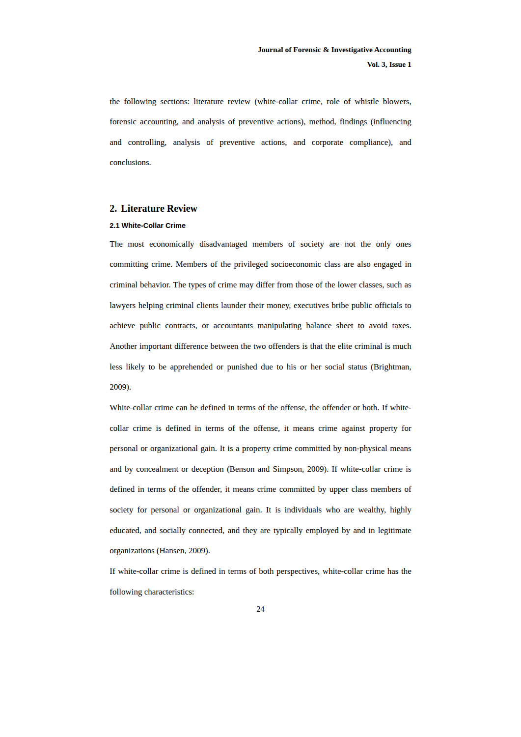Journal of Forensic & Investigative Accounting Vol. 3, Issue 1
the following sections: literature review (white-collar crime, role of whistle blowers, forensic accounting, and analysis of preventive actions), method, findings (influencing and controlling, analysis of preventive actions, and corporate compliance), and conclusions.
2. Literature Review
2.1 White-Collar Crime
The most economically disadvantaged members of society are not the only ones committing crime. Members of the privileged socioeconomic class are also engaged in criminal behavior. The types of crime may differ from those of the lower classes, such as lawyers helping criminal clients launder their money, executives bribe public officials to achieve public contracts, or accountants manipulating balance sheet to avoid taxes. Another important difference between the two offenders is that the elite criminal is much less likely to be apprehended or punished due to his or her social status (Brightman, 2009).
White-collar crime can be defined in terms of the offense, the offender or both. If white-collar crime is defined in terms of the offense, it means crime against property for personal or organizational gain. It is a property crime committed by non-physical means and by concealment or deception (Benson and Simpson, 2009). If white-collar crime is defined in terms of the offender, it means crime committed by upper class members of society for personal or organizational gain. It is individuals who are wealthy, highly educated, and socially connected, and they are typically employed by and in legitimate organizations (Hansen, 2009).
If white-collar crime is defined in terms of both perspectives, white-collar crime has the following characteristics:
24